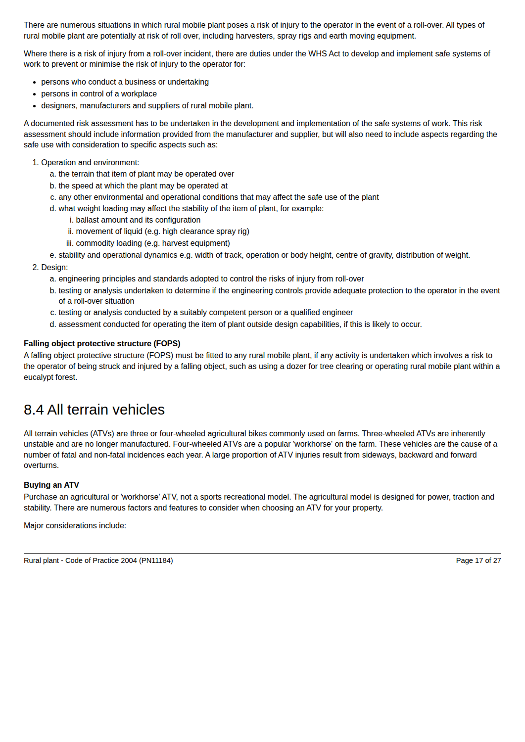There are numerous situations in which rural mobile plant poses a risk of injury to the operator in the event of a roll-over. All types of rural mobile plant are potentially at risk of roll over, including harvesters, spray rigs and earth moving equipment.
Where there is a risk of injury from a roll-over incident, there are duties under the WHS Act to develop and implement safe systems of work to prevent or minimise the risk of injury to the operator for:
persons who conduct a business or undertaking
persons in control of a workplace
designers, manufacturers and suppliers of rural mobile plant.
A documented risk assessment has to be undertaken in the development and implementation of the safe systems of work. This risk assessment should include information provided from the manufacturer and supplier, but will also need to include aspects regarding the safe use with consideration to specific aspects such as:
Operation and environment:
the terrain that item of plant may be operated over
the speed at which the plant may be operated at
any other environmental and operational conditions that may affect the safe use of the plant
what weight loading may affect the stability of the item of plant, for example:
ballast amount and its configuration
movement of liquid (e.g. high clearance spray rig)
commodity loading (e.g. harvest equipment)
stability and operational dynamics e.g. width of track, operation or body height, centre of gravity, distribution of weight.
Design:
engineering principles and standards adopted to control the risks of injury from roll-over
testing or analysis undertaken to determine if the engineering controls provide adequate protection to the operator in the event of a roll-over situation
testing or analysis conducted by a suitably competent person or a qualified engineer
assessment conducted for operating the item of plant outside design capabilities, if this is likely to occur.
Falling object protective structure (FOPS)
A falling object protective structure (FOPS) must be fitted to any rural mobile plant, if any activity is undertaken which involves a risk to the operator of being struck and injured by a falling object, such as using a dozer for tree clearing or operating rural mobile plant within a eucalypt forest.
8.4 All terrain vehicles
All terrain vehicles (ATVs) are three or four-wheeled agricultural bikes commonly used on farms. Three-wheeled ATVs are inherently unstable and are no longer manufactured. Four-wheeled ATVs are a popular 'workhorse' on the farm. These vehicles are the cause of a number of fatal and non-fatal incidences each year. A large proportion of ATV injuries result from sideways, backward and forward overturns.
Buying an ATV
Purchase an agricultural or 'workhorse' ATV, not a sports recreational model. The agricultural model is designed for power, traction and stability. There are numerous factors and features to consider when choosing an ATV for your property.
Major considerations include:
Rural plant - Code of Practice 2004 (PN11184) Page 17 of 27